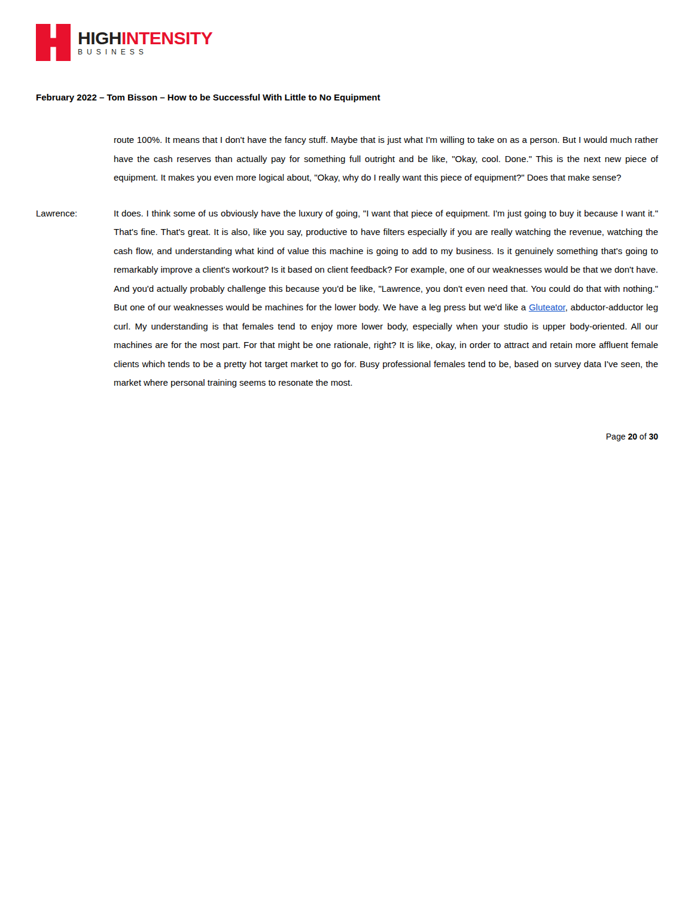HIGH INTENSITY
BUSINESS
February 2022 – Tom Bisson – How to be Successful With Little to No Equipment
route 100%. It means that I don't have the fancy stuff. Maybe that is just what I'm willing to take on as a person. But I would much rather have the cash reserves than actually pay for something full outright and be like, "Okay, cool. Done." This is the next new piece of equipment. It makes you even more logical about, "Okay, why do I really want this piece of equipment?" Does that make sense?
Lawrence:
It does. I think some of us obviously have the luxury of going, "I want that piece of equipment. I'm just going to buy it because I want it." That's fine. That's great. It is also, like you say, productive to have filters especially if you are really watching the revenue, watching the cash flow, and understanding what kind of value this machine is going to add to my business. Is it genuinely something that's going to remarkably improve a client's workout? Is it based on client feedback? For example, one of our weaknesses would be that we don't have. And you'd actually probably challenge this because you'd be like, "Lawrence, you don't even need that. You could do that with nothing." But one of our weaknesses would be machines for the lower body. We have a leg press but we'd like a Gluteator, abductor-adductor leg curl. My understanding is that females tend to enjoy more lower body, especially when your studio is upper body-oriented. All our machines are for the most part. For that might be one rationale, right? It is like, okay, in order to attract and retain more affluent female clients which tends to be a pretty hot target market to go for. Busy professional females tend to be, based on survey data I've seen, the market where personal training seems to resonate the most.
Page 20 of 30